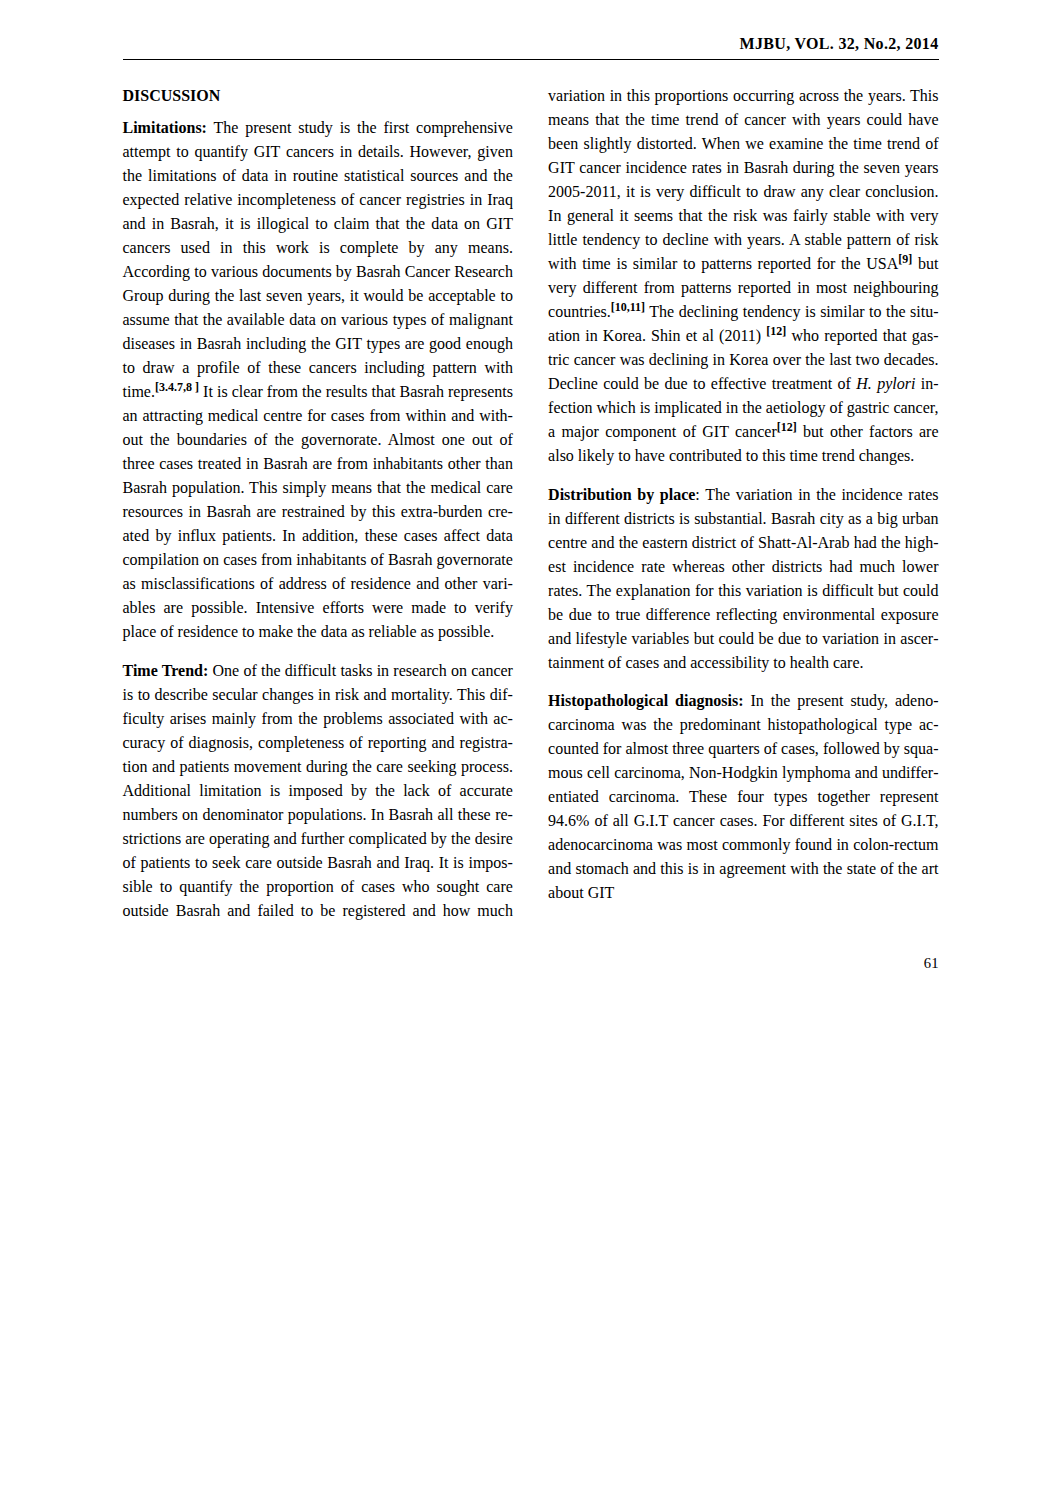MJBU, VOL. 32, No.2, 2014
DISCUSSION
Limitations: The present study is the first comprehensive attempt to quantify GIT cancers in details. However, given the limitations of data in routine statistical sources and the expected relative incompleteness of cancer registries in Iraq and in Basrah, it is illogical to claim that the data on GIT cancers used in this work is complete by any means. According to various documents by Basrah Cancer Research Group during the last seven years, it would be acceptable to assume that the available data on various types of malignant diseases in Basrah including the GIT types are good enough to draw a profile of these cancers including pattern with time.[3.4.7,8 ] It is clear from the results that Basrah represents an attracting medical centre for cases from within and without the boundaries of the governorate. Almost one out of three cases treated in Basrah are from inhabitants other than Basrah population. This simply means that the medical care resources in Basrah are restrained by this extra-burden created by influx patients. In addition, these cases affect data compilation on cases from inhabitants of Basrah governorate as misclassifications of address of residence and other variables are possible. Intensive efforts were made to verify place of residence to make the data as reliable as possible.
Time Trend: One of the difficult tasks in research on cancer is to describe secular changes in risk and mortality. This difficulty arises mainly from the problems associated with accuracy of diagnosis, completeness of reporting and registration and patients movement during the care seeking process. Additional limitation is imposed by the lack of accurate numbers on denominator populations. In Basrah all these restrictions are operating and further complicated by the desire of patients to seek care outside Basrah and Iraq. It is impossible to quantify the proportion of cases who sought care outside Basrah and failed to be registered and how much variation in this proportions occurring across the years. This means that the time trend of cancer with years could have been slightly distorted. When we examine the time trend of GIT cancer incidence rates in Basrah during the seven years 2005-2011, it is very difficult to draw any clear conclusion. In general it seems that the risk was fairly stable with very little tendency to decline with years. A stable pattern of risk with time is similar to patterns reported for the USA[9] but very different from patterns reported in most neighbouring countries.[10,11] The declining tendency is similar to the situation in Korea. Shin et al (2011) [12] who reported that gastric cancer was declining in Korea over the last two decades. Decline could be due to effective treatment of H. pylori infection which is implicated in the aetiology of gastric cancer, a major component of GIT cancer[12] but other factors are also likely to have contributed to this time trend changes.
Distribution by place: The variation in the incidence rates in different districts is substantial. Basrah city as a big urban centre and the eastern district of Shatt-Al-Arab had the highest incidence rate whereas other districts had much lower rates. The explanation for this variation is difficult but could be due to true difference reflecting environmental exposure and lifestyle variables but could be due to variation in ascertainment of cases and accessibility to health care.
Histopathological diagnosis: In the present study, adenocarcinoma was the predominant histopathological type accounted for almost three quarters of cases, followed by squamous cell carcinoma, Non-Hodgkin lymphoma and undifferentiated carcinoma. These four types together represent 94.6% of all G.I.T cancer cases. For different sites of G.I.T, adenocarcinoma was most commonly found in colon-rectum and stomach and this is in agreement with the state of the art about GIT
61